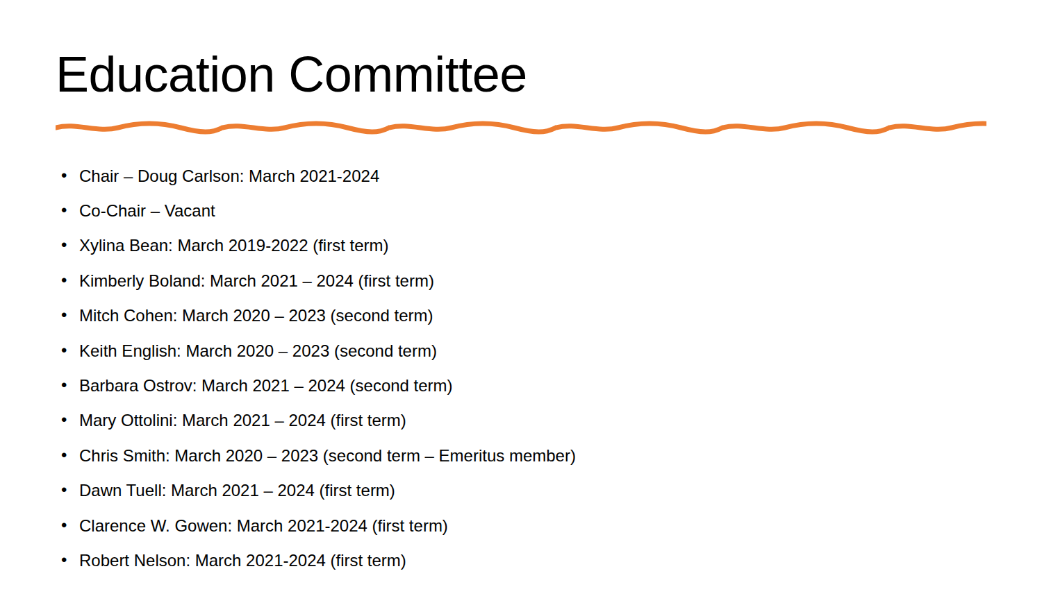Education Committee
Chair – Doug Carlson: March 2021-2024
Co-Chair – Vacant
Xylina Bean: March 2019-2022 (first term)
Kimberly Boland: March 2021 – 2024 (first term)
Mitch Cohen: March 2020 – 2023 (second term)
Keith English: March 2020 – 2023 (second term)
Barbara Ostrov: March 2021 – 2024 (second term)
Mary Ottolini: March 2021 – 2024 (first term)
Chris Smith: March 2020 – 2023 (second term – Emeritus member)
Dawn Tuell: March 2021 – 2024 (first term)
Clarence W. Gowen: March 2021-2024 (first term)
Robert Nelson: March 2021-2024 (first term)